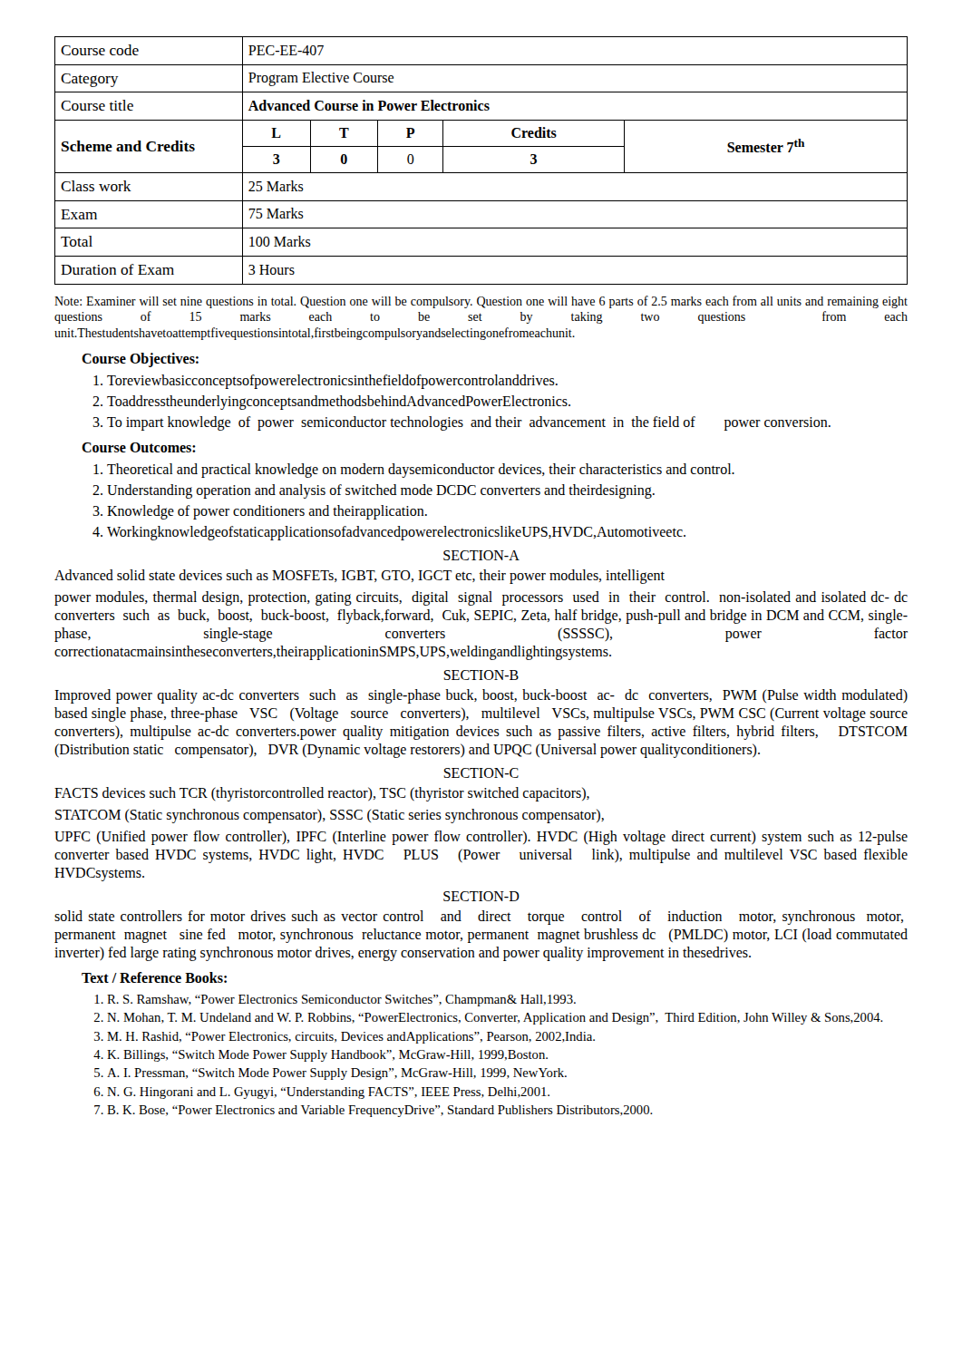| Course code | PEC-EE-407 |
| Category | Program Elective Course |
| Course title | Advanced Course in Power Electronics |
| Scheme and Credits | L | T | P | Credits | Semester 7 th |
| 3 | 0 | 0 | 3 |
| Class work | 25 Marks |
| Exam | 75 Marks |
| Total | 100 Marks |
| Duration of Exam | 3 Hours |
Note: Examiner will set nine questions in total. Question one will be compulsory. Question one will have 6 parts of 2.5 marks each from all units and remaining eight questions of 15 marks each to be set by taking two questions from each unit.Thestudentshavetoattemptfivequestionsintotal,firstbeingcompulsoryandselectingonefromeachunit.
Course Objectives:
Toreviewbasicconceptsofpowerelectronicsinthefieldofpowercontrolanddrives.
ToaddresstheunderlyingconceptsandmethodsbehindAdvancedPowerElectronics.
To impart knowledge of power semiconductor technologies and their advancement in the field of power conversion.
Course Outcomes:
Theoretical and practical knowledge on modern daysemiconductor devices, their characteristics and control.
Understanding operation and analysis of switched mode DCDC converters and theirdesigning.
Knowledge of power conditioners and theirapplication.
WorkingknowledgeofstaticapplicationsofadvancedpowerelectronicslikeUPS,HVDC,Automotiveetc.
SECTION-A
Advanced solid state devices such as MOSFETs, IGBT, GTO, IGCT etc, their power modules, intelligent
power modules, thermal design, protection, gating circuits, digital signal processors used in their control. non-isolated and isolated dc- dc converters such as buck, boost, buck-boost, flyback,forward, Cuk, SEPIC, Zeta, half bridge, push-pull and bridge in DCM and CCM, single-phase, single-stage converters (SSSSC), power factor correctionatacmainsintheseconverters,theirapplicationinSMPS,UPS,weldingandlightingsystems.
SECTION-B
Improved power quality ac-dc converters such as single-phase buck, boost, buck-boost ac- dc converters, PWM (Pulse width modulated) based single phase, three-phase VSC (Voltage source converters), multilevel VSCs, multipulse VSCs, PWM CSC (Current voltage source converters), multipulse ac-dc converters.power quality mitigation devices such as passive filters, active filters, hybrid filters, DTSTCOM (Distribution static compensator), DVR (Dynamic voltage restorers) and UPQC (Universal power qualityconditioners).
SECTION-C
FACTS devices such TCR (thyristorcontrolled reactor), TSC (thyristor switched capacitors),
STATCOM (Static synchronous compensator), SSSC (Static series synchronous compensator),
UPFC (Unified power flow controller), IPFC (Interline power flow controller). HVDC (High voltage direct current) system such as 12-pulse converter based HVDC systems, HVDC light, HVDC PLUS (Power universal link), multipulse and multilevel VSC based flexible HVDCsystems.
SECTION-D
solid state controllers for motor drives such as vector control and direct torque control of induction motor, synchronous motor, permanent magnet sine fed motor, synchronous reluctance motor, permanent magnet brushless dc (PMLDC) motor, LCI (load commutated inverter) fed large rating synchronous motor drives, energy conservation and power quality improvement in thesedrives.
Text / Reference Books:
R. S. Ramshaw, “Power Electronics Semiconductor Switches”, Champman& Hall,1993.
N. Mohan, T. M. Undeland and W. P. Robbins, “PowerElectronics, Converter, Application and Design”, Third Edition, John Willey & Sons,2004.
M. H. Rashid, “Power Electronics, circuits, Devices andApplications”, Pearson, 2002,India.
K. Billings, “Switch Mode Power Supply Handbook”, McGraw-Hill, 1999,Boston.
A. I. Pressman, “Switch Mode Power Supply Design”, McGraw-Hill, 1999, NewYork.
N. G. Hingorani and L. Gyugyi, “Understanding FACTS”, IEEE Press, Delhi,2001.
B. K. Bose, “Power Electronics and Variable FrequencyDrive”, Standard Publishers Distributors,2000.